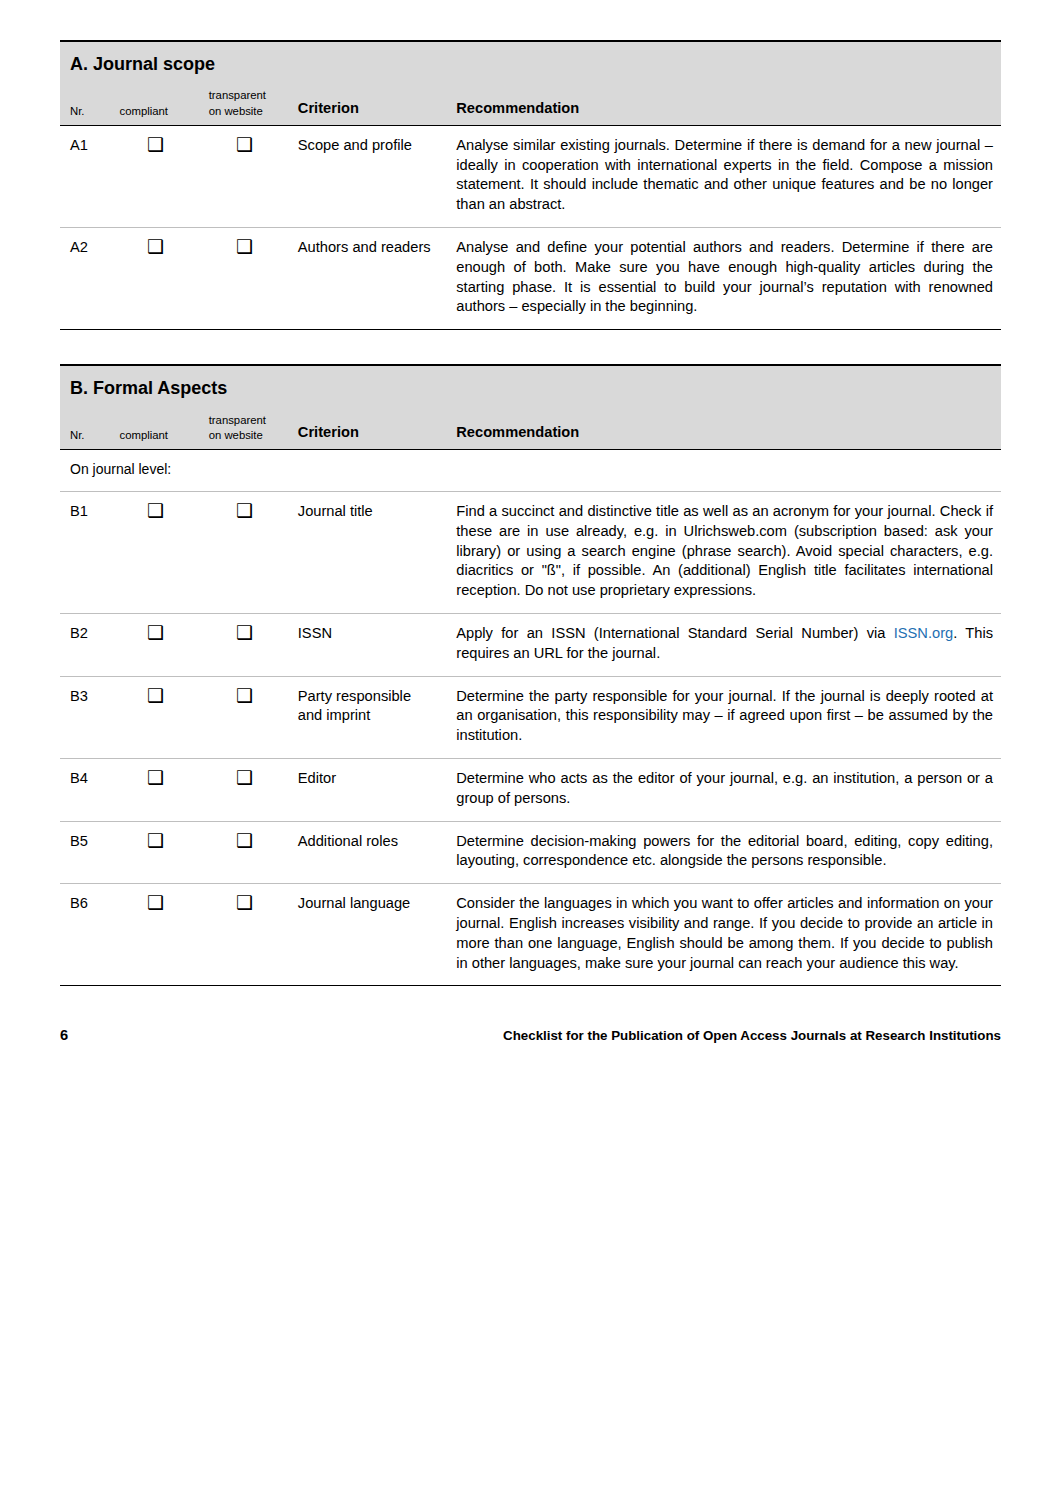A. Journal scope
| Nr. | compliant | transparent on website | Criterion | Recommendation |
| --- | --- | --- | --- | --- |
| A1 | ❑ | ❑ | Scope and profile | Analyse similar existing journals. Determine if there is demand for a new journal – ideally in cooperation with international experts in the field. Compose a mission statement. It should include thematic and other unique features and be no longer than an abstract. |
| A2 | ❑ | ❑ | Authors and readers | Analyse and define your potential authors and readers. Determine if there are enough of both. Make sure you have enough high-quality articles during the starting phase. It is essential to build your journal’s reputation with renowned authors – especially in the beginning. |
B. Formal Aspects
| Nr. | compliant | transparent on website | Criterion | Recommendation |
| --- | --- | --- | --- | --- |
| On journal level: |
| B1 | ❑ | ❑ | Journal title | Find a succinct and distinctive title as well as an acronym for your journal. Check if these are in use already, e.g. in Ulrichsweb.com (subscription based: ask your library) or using a search engine (phrase search). Avoid special characters, e.g. diacritics or "ß", if possible. An (additional) English title facilitates international reception. Do not use proprietary expressions. |
| B2 | ❑ | ❑ | ISSN | Apply for an ISSN (International Standard Serial Number) via ISSN.org . This requires an URL for the journal. |
| B3 | ❑ | ❑ | Party responsible and imprint | Determine the party responsible for your journal. If the journal is deeply rooted at an organisation, this responsibility may – if agreed upon first – be assumed by the institution. |
| B4 | ❑ | ❑ | Editor | Determine who acts as the editor of your journal, e.g. an institution, a person or a group of persons. |
| B5 | ❑ | ❑ | Additional roles | Determine decision-making powers for the editorial board, editing, copy editing, layouting, correspondence etc. alongside the persons responsible. |
| B6 | ❑ | ❑ | Journal language | Consider the languages in which you want to offer articles and information on your journal. English increases visibility and range. If you decide to provide an article in more than one language, English should be among them. If you decide to publish in other languages, make sure your journal can reach your audience this way. |
6 Checklist for the Publication of Open Access Journals at Research Institutions